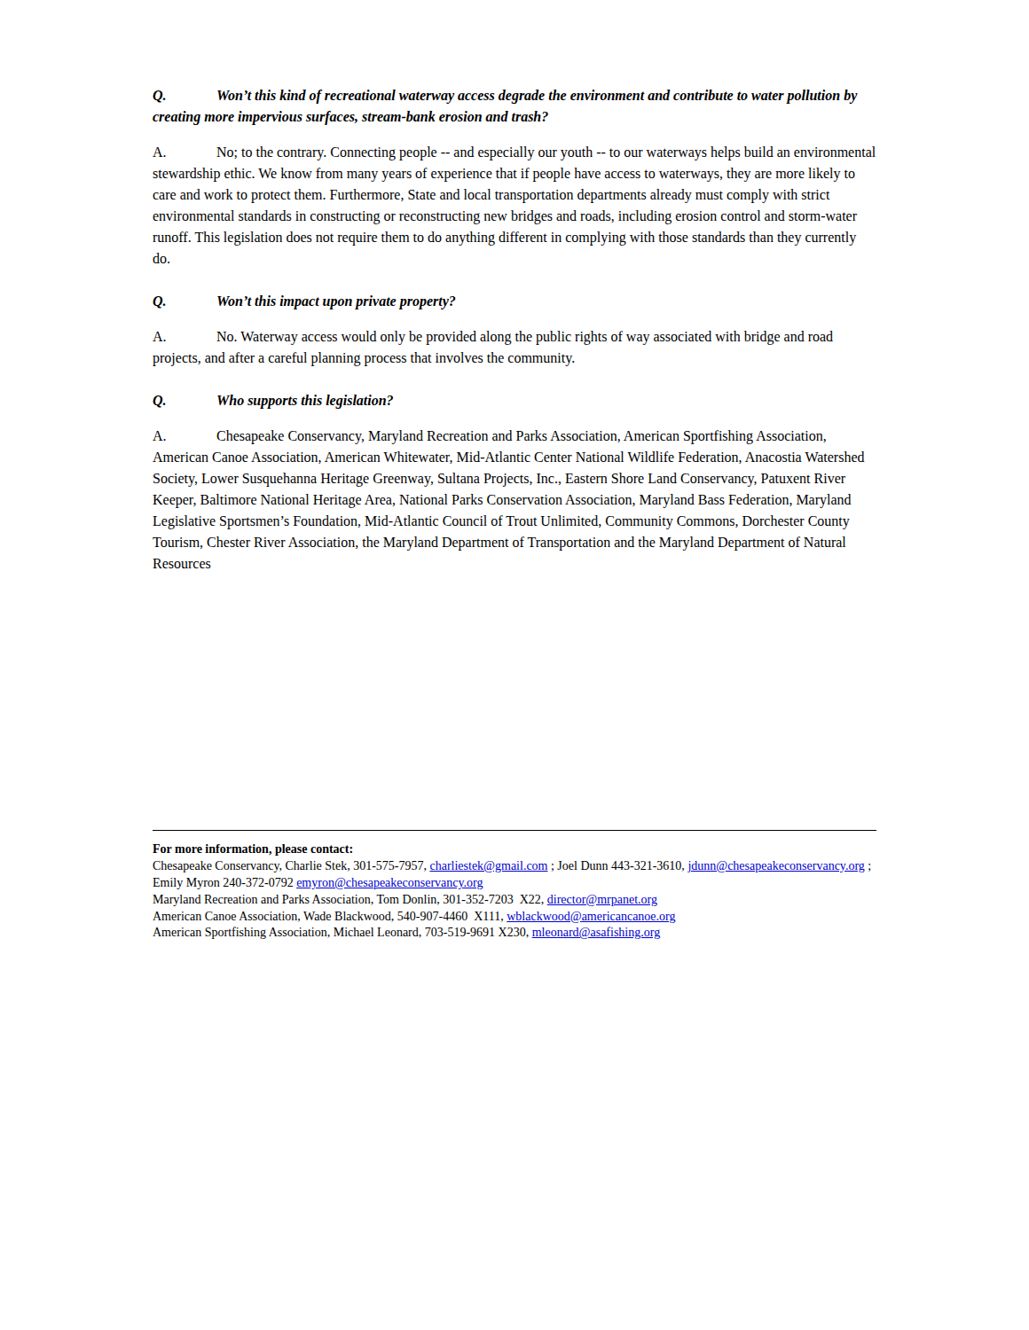Q. Won’t this kind of recreational waterway access degrade the environment and contribute to water pollution by creating more impervious surfaces, stream-bank erosion and trash?
A. No; to the contrary. Connecting people -- and especially our youth -- to our waterways helps build an environmental stewardship ethic. We know from many years of experience that if people have access to waterways, they are more likely to care and work to protect them. Furthermore, State and local transportation departments already must comply with strict environmental standards in constructing or reconstructing new bridges and roads, including erosion control and storm-water runoff. This legislation does not require them to do anything different in complying with those standards than they currently do.
Q. Won’t this impact upon private property?
A. No. Waterway access would only be provided along the public rights of way associated with bridge and road projects, and after a careful planning process that involves the community.
Q. Who supports this legislation?
A. Chesapeake Conservancy, Maryland Recreation and Parks Association, American Sportfishing Association, American Canoe Association, American Whitewater, Mid-Atlantic Center National Wildlife Federation, Anacostia Watershed Society, Lower Susquehanna Heritage Greenway, Sultana Projects, Inc., Eastern Shore Land Conservancy, Patuxent River Keeper, Baltimore National Heritage Area, National Parks Conservation Association, Maryland Bass Federation, Maryland Legislative Sportsmen’s Foundation, Mid-Atlantic Council of Trout Unlimited, Community Commons, Dorchester County Tourism, Chester River Association, the Maryland Department of Transportation and the Maryland Department of Natural Resources
For more information, please contact:
Chesapeake Conservancy, Charlie Stek, 301-575-7957, charliestek@gmail.com ; Joel Dunn 443-321-3610, jdunn@chesapeakeconservancy.org ; Emily Myron 240-372-0792 emyron@chesapeakeconservancy.org
Maryland Recreation and Parks Association, Tom Donlin, 301-352-7203 X22, director@mrpanet.org
American Canoe Association, Wade Blackwood, 540-907-4460 X111, wblackwood@americancanoe.org
American Sportfishing Association, Michael Leonard, 703-519-9691 X230, mleonard@asafishing.org